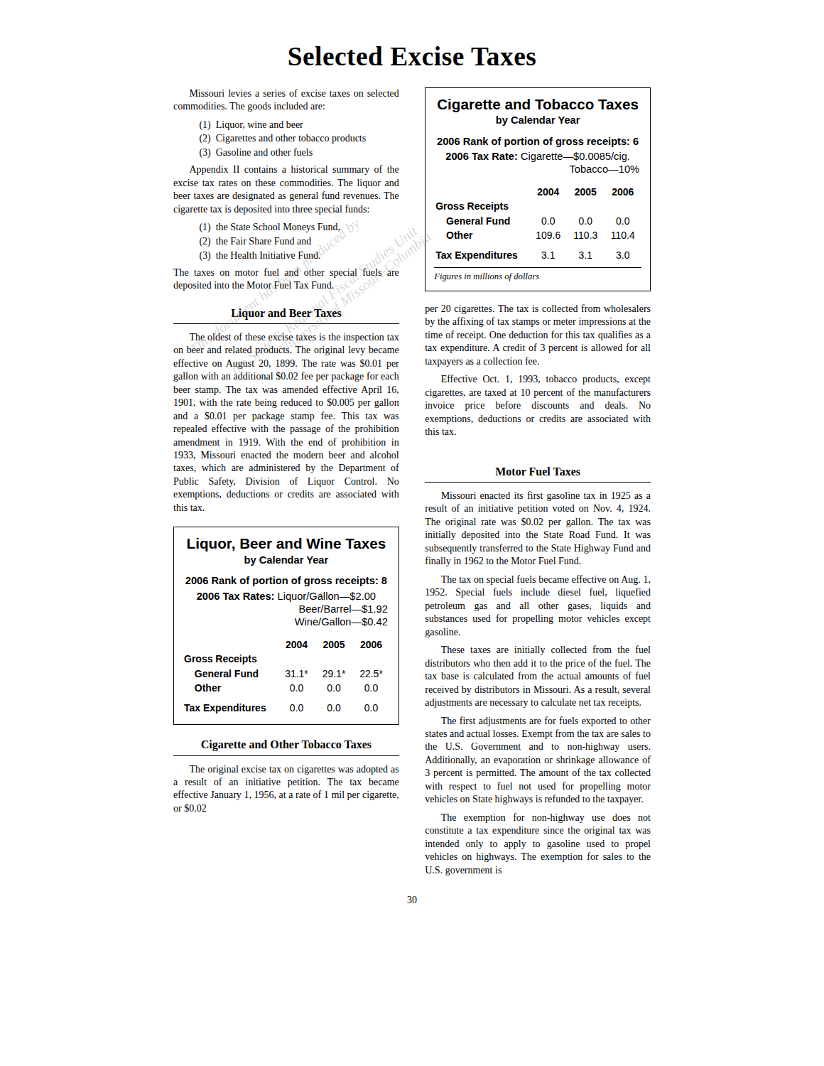Selected Excise Taxes
This document has been produced by
the State & Regional Fiscal Studies Unit
University of Missouri-Columbia
Missouri levies a series of excise taxes on selected commodities. The goods included are:
(1) Liquor, wine and beer
(2) Cigarettes and other tobacco products
(3) Gasoline and other fuels
Appendix II contains a historical summary of the excise tax rates on these commodities. The liquor and beer taxes are designated as general fund revenues. The cigarette tax is deposited into three special funds:
(1) the State School Moneys Fund,
(2) the Fair Share Fund and
(3) the Health Initiative Fund.
The taxes on motor fuel and other special fuels are deposited into the Motor Fuel Tax Fund.
Liquor and Beer Taxes
The oldest of these excise taxes is the inspection tax on beer and related products. The original levy became effective on August 20, 1899. The rate was $0.01 per gallon with an additional $0.02 fee per package for each beer stamp. The tax was amended effective April 16, 1901, with the rate being reduced to $0.005 per gallon and a $0.01 per package stamp fee. This tax was repealed effective with the passage of the prohibition amendment in 1919. With the end of prohibition in 1933, Missouri enacted the modern beer and alcohol taxes, which are administered by the Department of Public Safety, Division of Liquor Control. No exemptions, deductions or credits are associated with this tax.
Liquor, Beer and Wine Taxes
by Calendar Year
2006 Rank of portion of gross receipts: 8
2006 Tax Rates: Liquor/Gallon—$2.00 Beer/Barrel—$1.92 Wine/Gallon—$0.42
| | 2004 | 2005 | 2006 |
| --- | --- | --- | --- |
| Gross Receipts | | | |
| General Fund | 31.1* | 29.1* | 22.5* |
| Other | 0.0 | 0.0 | 0.0 |
| Tax Expenditures | 0.0 | 0.0 | 0.0 |
Cigarette and Other Tobacco Taxes
The original excise tax on cigarettes was adopted as a result of an initiative petition. The tax became effective January 1, 1956, at a rate of 1 mil per cigarette, or $0.02
Cigarette and Tobacco Taxes
by Calendar Year
2006 Rank of portion of gross receipts: 6
2006 Tax Rate: Cigarette—$0.0085/cig. Tobacco—10%
| | 2004 | 2005 | 2006 |
| --- | --- | --- | --- |
| Gross Receipts | | | |
| General Fund | 0.0 | 0.0 | 0.0 |
| Other | 109.6 | 110.3 | 110.4 |
| Tax Expenditures | 3.1 | 3.1 | 3.0 |
Figures in millions of dollars
per 20 cigarettes. The tax is collected from wholesalers by the affixing of tax stamps or meter impressions at the time of receipt. One deduction for this tax qualifies as a tax expenditure. A credit of 3 percent is allowed for all taxpayers as a collection fee.
Effective Oct. 1, 1993, tobacco products, except cigarettes, are taxed at 10 percent of the manufacturers invoice price before discounts and deals. No exemptions, deductions or credits are associated with this tax.
Motor Fuel Taxes
Missouri enacted its first gasoline tax in 1925 as a result of an initiative petition voted on Nov. 4, 1924. The original rate was $0.02 per gallon. The tax was initially deposited into the State Road Fund. It was subsequently transferred to the State Highway Fund and finally in 1962 to the Motor Fuel Fund.
The tax on special fuels became effective on Aug. 1, 1952. Special fuels include diesel fuel, liquefied petroleum gas and all other gases, liquids and substances used for propelling motor vehicles except gasoline.
These taxes are initially collected from the fuel distributors who then add it to the price of the fuel. The tax base is calculated from the actual amounts of fuel received by distributors in Missouri. As a result, several adjustments are necessary to calculate net tax receipts.
The first adjustments are for fuels exported to other states and actual losses. Exempt from the tax are sales to the U.S. Government and to non-highway users. Additionally, an evaporation or shrinkage allowance of 3 percent is permitted. The amount of the tax collected with respect to fuel not used for propelling motor vehicles on State highways is refunded to the taxpayer.
The exemption for non-highway use does not constitute a tax expenditure since the original tax was intended only to apply to gasoline used to propel vehicles on highways. The exemption for sales to the U.S. government is
30